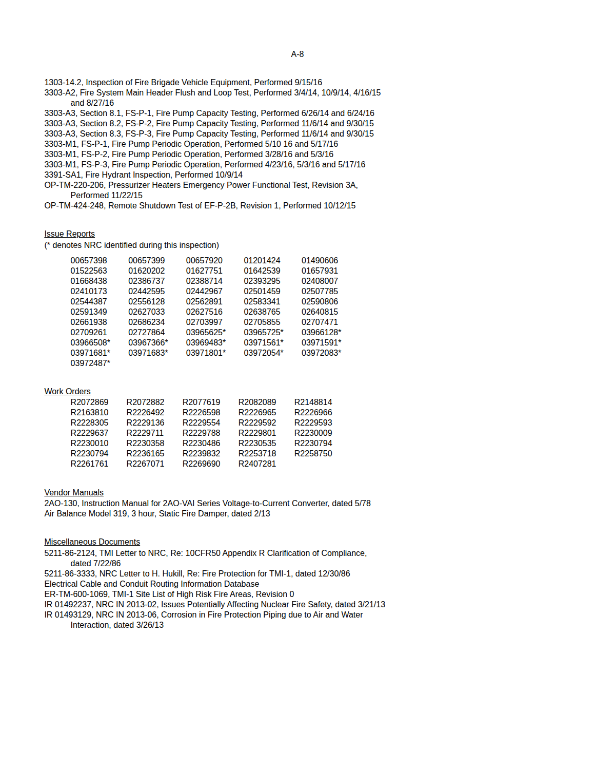A-8
1303-14.2, Inspection of Fire Brigade Vehicle Equipment, Performed 9/15/16
3303-A2, Fire System Main Header Flush and Loop Test, Performed 3/4/14, 10/9/14, 4/16/15
and 8/27/16
3303-A3, Section 8.1, FS-P-1, Fire Pump Capacity Testing, Performed 6/26/14 and 6/24/16
3303-A3, Section 8.2, FS-P-2, Fire Pump Capacity Testing, Performed 11/6/14 and 9/30/15
3303-A3, Section 8.3, FS-P-3, Fire Pump Capacity Testing, Performed 11/6/14 and 9/30/15
3303-M1, FS-P-1, Fire Pump Periodic Operation, Performed 5/10 16 and 5/17/16
3303-M1, FS-P-2, Fire Pump Periodic Operation, Performed 3/28/16 and 5/3/16
3303-M1, FS-P-3, Fire Pump Periodic Operation, Performed 4/23/16, 5/3/16 and 5/17/16
3391-SA1, Fire Hydrant Inspection, Performed 10/9/14
OP-TM-220-206, Pressurizer Heaters Emergency Power Functional Test, Revision 3A,
Performed 11/22/15
OP-TM-424-248, Remote Shutdown Test of EF-P-2B, Revision 1, Performed 10/12/15
Issue Reports
(* denotes NRC identified during this inspection)
| 00657398 | 00657399 | 00657920 | 01201424 | 01490606 |
| 01522563 | 01620202 | 01627751 | 01642539 | 01657931 |
| 01668438 | 02386737 | 02388714 | 02393295 | 02408007 |
| 02410173 | 02442595 | 02442967 | 02501459 | 02507785 |
| 02544387 | 02556128 | 02562891 | 02583341 | 02590806 |
| 02591349 | 02627033 | 02627516 | 02638765 | 02640815 |
| 02661938 | 02686234 | 02703997 | 02705855 | 02707471 |
| 02709261 | 02727864 | 03965625* | 03965725* | 03966128* |
| 03966508* | 03967366* | 03969483* | 03971561* | 03971591* |
| 03971681* | 03971683* | 03971801* | 03972054* | 03972083* |
| 03972487* | | | | |
Work Orders
| R2072869 | R2072882 | R2077619 | R2082089 | R2148814 |
| R2163810 | R2226492 | R2226598 | R2226965 | R2226966 |
| R2228305 | R2229136 | R2229554 | R2229592 | R2229593 |
| R2229637 | R2229711 | R2229788 | R2229801 | R2230009 |
| R2230010 | R2230358 | R2230486 | R2230535 | R2230794 |
| R2230794 | R2236165 | R2239832 | R2253718 | R2258750 |
| R2261761 | R2267071 | R2269690 | R2407281 | |
Vendor Manuals
2AO-130, Instruction Manual for 2AO-VAI Series Voltage-to-Current Converter, dated 5/78
Air Balance Model 319, 3 hour, Static Fire Damper, dated 2/13
Miscellaneous Documents
5211-86-2124, TMI Letter to NRC, Re: 10CFR50 Appendix R Clarification of Compliance,
dated 7/22/86
5211-86-3333, NRC Letter to H. Hukill, Re: Fire Protection for TMI-1, dated 12/30/86
Electrical Cable and Conduit Routing Information Database
ER-TM-600-1069, TMI-1 Site List of High Risk Fire Areas, Revision 0
IR 01492237, NRC IN 2013-02, Issues Potentially Affecting Nuclear Fire Safety, dated 3/21/13
IR 01493129, NRC IN 2013-06, Corrosion in Fire Protection Piping due to Air and Water
Interaction, dated 3/26/13